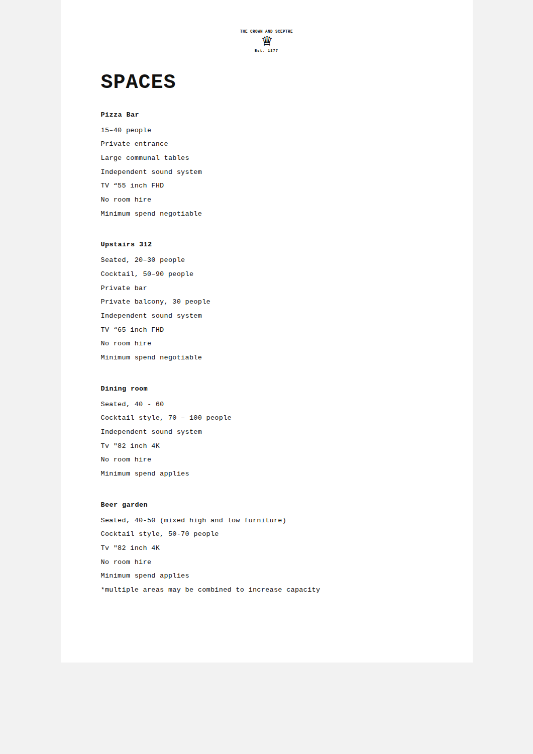The Crown and Sceptre
♛
Est. 1877
SPACES
Pizza Bar
15–40 people
Private entrance
Large communal tables
Independent sound system
TV “55 inch FHD
No room hire
Minimum spend negotiable
Upstairs 312
Seated, 20–30 people
Cocktail, 50–90 people
Private bar
Private balcony, 30 people
Independent sound system
TV “65 inch FHD
No room hire
Minimum spend negotiable
Dining room
Seated, 40 - 60
Cocktail style, 70 – 100 people
Independent sound system
Tv "82 inch 4K
No room hire
Minimum spend applies
Beer garden
Seated, 40-50 (mixed high and low furniture)
Cocktail style, 50-70 people
Tv "82 inch 4K
No room hire
Minimum spend applies
*multiple areas may be combined to increase capacity